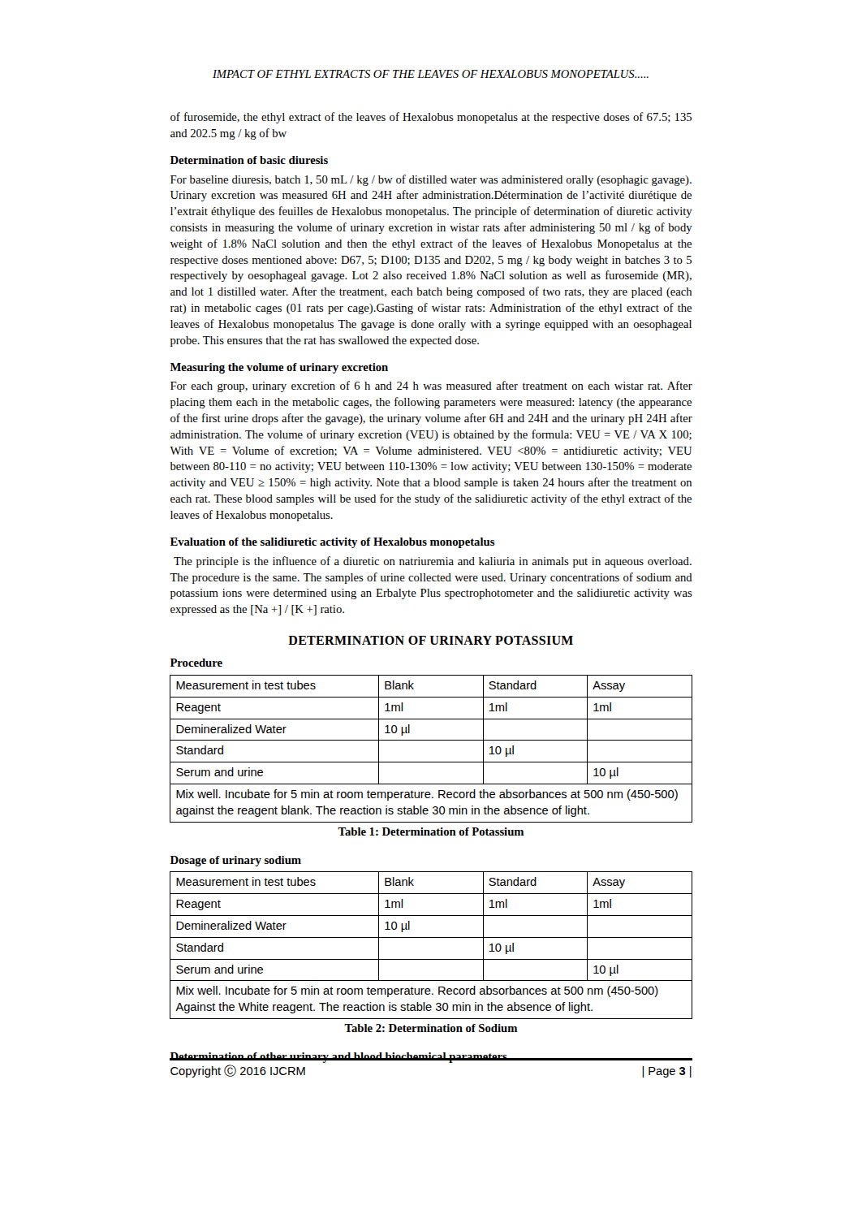IMPACT OF ETHYL EXTRACTS OF THE LEAVES OF HEXALOBUS MONOPETALUS.....
of furosemide, the ethyl extract of the leaves of Hexalobus monopetalus at the respective doses of 67.5; 135 and 202.5 mg / kg of bw
Determination of basic diuresis
For baseline diuresis, batch 1, 50 mL / kg / bw of distilled water was administered orally (esophagic gavage). Urinary excretion was measured 6H and 24H after administration.Détermination de l’activité diurétique de l’extrait éthylique des feuilles de Hexalobus monopetalus. The principle of determination of diuretic activity consists in measuring the volume of urinary excretion in wistar rats after administering 50 ml / kg of body weight of 1.8% NaCl solution and then the ethyl extract of the leaves of Hexalobus Monopetalus at the respective doses mentioned above: D67, 5; D100; D135 and D202, 5 mg / kg body weight in batches 3 to 5 respectively by oesophageal gavage. Lot 2 also received 1.8% NaCl solution as well as furosemide (MR), and lot 1 distilled water. After the treatment, each batch being composed of two rats, they are placed (each rat) in metabolic cages (01 rats per cage).Gasting of wistar rats: Administration of the ethyl extract of the leaves of Hexalobus monopetalus The gavage is done orally with a syringe equipped with an oesophageal probe. This ensures that the rat has swallowed the expected dose.
Measuring the volume of urinary excretion
For each group, urinary excretion of 6 h and 24 h was measured after treatment on each wistar rat. After placing them each in the metabolic cages, the following parameters were measured: latency (the appearance of the first urine drops after the gavage), the urinary volume after 6H and 24H and the urinary pH 24H after administration. The volume of urinary excretion (VEU) is obtained by the formula: VEU = VE / VA X 100; With VE = Volume of excretion; VA = Volume administered. VEU <80% = antidiuretic activity; VEU between 80-110 = no activity; VEU between 110-130% = low activity; VEU between 130-150% = moderate activity and VEU ≥ 150% = high activity. Note that a blood sample is taken 24 hours after the treatment on each rat. These blood samples will be used for the study of the salidiuretic activity of the ethyl extract of the leaves of Hexalobus monopetalus.
Evaluation of the salidiuretic activity of Hexalobus monopetalus
The principle is the influence of a diuretic on natriuremia and kaliuria in animals put in aqueous overload. The procedure is the same. The samples of urine collected were used. Urinary concentrations of sodium and potassium ions were determined using an Erbalyte Plus spectrophotometer and the salidiuretic activity was expressed as the [Na +] / [K +] ratio.
DETERMINATION OF URINARY POTASSIUM
Procedure
| Measurement in test tubes | Blank | Standard | Assay |
| Reagent | 1ml | 1ml | 1ml |
| Demineralized Water | 10 µl | | |
| Standard | | 10 µl | |
| Serum and urine | | | 10 µl |
| Mix well. Incubate for 5 min at room temperature. Record the absorbances at 500 nm (450-500) against the reagent blank. The reaction is stable 30 min in the absence of light. |
Table 1: Determination of Potassium
Dosage of urinary sodium
| Measurement in test tubes | Blank | Standard | Assay |
| Reagent | 1ml | 1ml | 1ml |
| Demineralized Water | 10 µl | | |
| Standard | | 10 µl | |
| Serum and urine | | | 10 µl |
| Mix well. Incubate for 5 min at room temperature. Record absorbances at 500 nm (450-500) Against the White reagent. The reaction is stable 30 min in the absence of light. |
Table 2: Determination of Sodium
Determination of other urinary and blood biochemical parameters
Copyright Ⓒ 2016 IJCRM
| Page 3 |